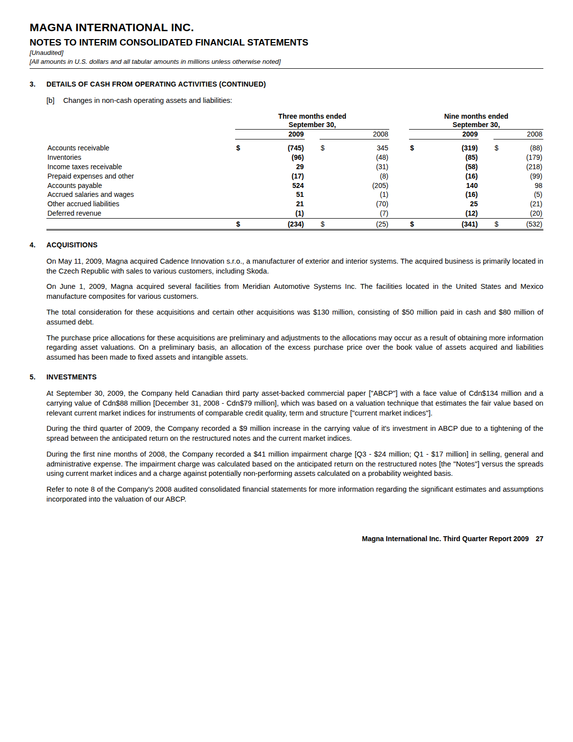MAGNA INTERNATIONAL INC.
NOTES TO INTERIM CONSOLIDATED FINANCIAL STATEMENTS
[Unaudited]
[All amounts in U.S. dollars and all tabular amounts in millions unless otherwise noted]
3. DETAILS OF CASH FROM OPERATING ACTIVITIES (CONTINUED)
[b] Changes in non-cash operating assets and liabilities:
| | Three months ended September 30, | | Nine months ended September 30, |
| --- | --- | --- | --- |
| | 2009 | | 2008 | | 2009 | | 2008 |
| Accounts receivable | $ | (745) | | $ | 345 | | $ | (319) | | $ | (88) |
| Inventories | | (96) | | | (48) | | | (85) | | | (179) |
| Income taxes receivable | | 29 | | | (31) | | | (58) | | | (218) |
| Prepaid expenses and other | | (17) | | | (8) | | | (16) | | | (99) |
| Accounts payable | | 524 | | | (205) | | | 140 | | | 98 |
| Accrued salaries and wages | | 51 | | | (1) | | | (16) | | | (5) |
| Other accrued liabilities | | 21 | | | (70) | | | 25 | | | (21) |
| Deferred revenue | | (1) | | | (7) | | | (12) | | | (20) |
| | $ | (234) | | $ | (25) | | $ | (341) | | $ | (532) |
4. ACQUISITIONS
On May 11, 2009, Magna acquired Cadence Innovation s.r.o., a manufacturer of exterior and interior systems. The acquired business is primarily located in the Czech Republic with sales to various customers, including Skoda.
On June 1, 2009, Magna acquired several facilities from Meridian Automotive Systems Inc. The facilities located in the United States and Mexico manufacture composites for various customers.
The total consideration for these acquisitions and certain other acquisitions was $130 million, consisting of $50 million paid in cash and $80 million of assumed debt.
The purchase price allocations for these acquisitions are preliminary and adjustments to the allocations may occur as a result of obtaining more information regarding asset valuations. On a preliminary basis, an allocation of the excess purchase price over the book value of assets acquired and liabilities assumed has been made to fixed assets and intangible assets.
5. INVESTMENTS
At September 30, 2009, the Company held Canadian third party asset-backed commercial paper ["ABCP"] with a face value of Cdn$134 million and a carrying value of Cdn$88 million [December 31, 2008 - Cdn$79 million], which was based on a valuation technique that estimates the fair value based on relevant current market indices for instruments of comparable credit quality, term and structure ["current market indices"].
During the third quarter of 2009, the Company recorded a $9 million increase in the carrying value of it's investment in ABCP due to a tightening of the spread between the anticipated return on the restructured notes and the current market indices.
During the first nine months of 2008, the Company recorded a $41 million impairment charge [Q3 - $24 million; Q1 - $17 million] in selling, general and administrative expense. The impairment charge was calculated based on the anticipated return on the restructured notes [the "Notes"] versus the spreads using current market indices and a charge against potentially non-performing assets calculated on a probability weighted basis.
Refer to note 8 of the Company's 2008 audited consolidated financial statements for more information regarding the significant estimates and assumptions incorporated into the valuation of our ABCP.
Magna International Inc. Third Quarter Report 200927